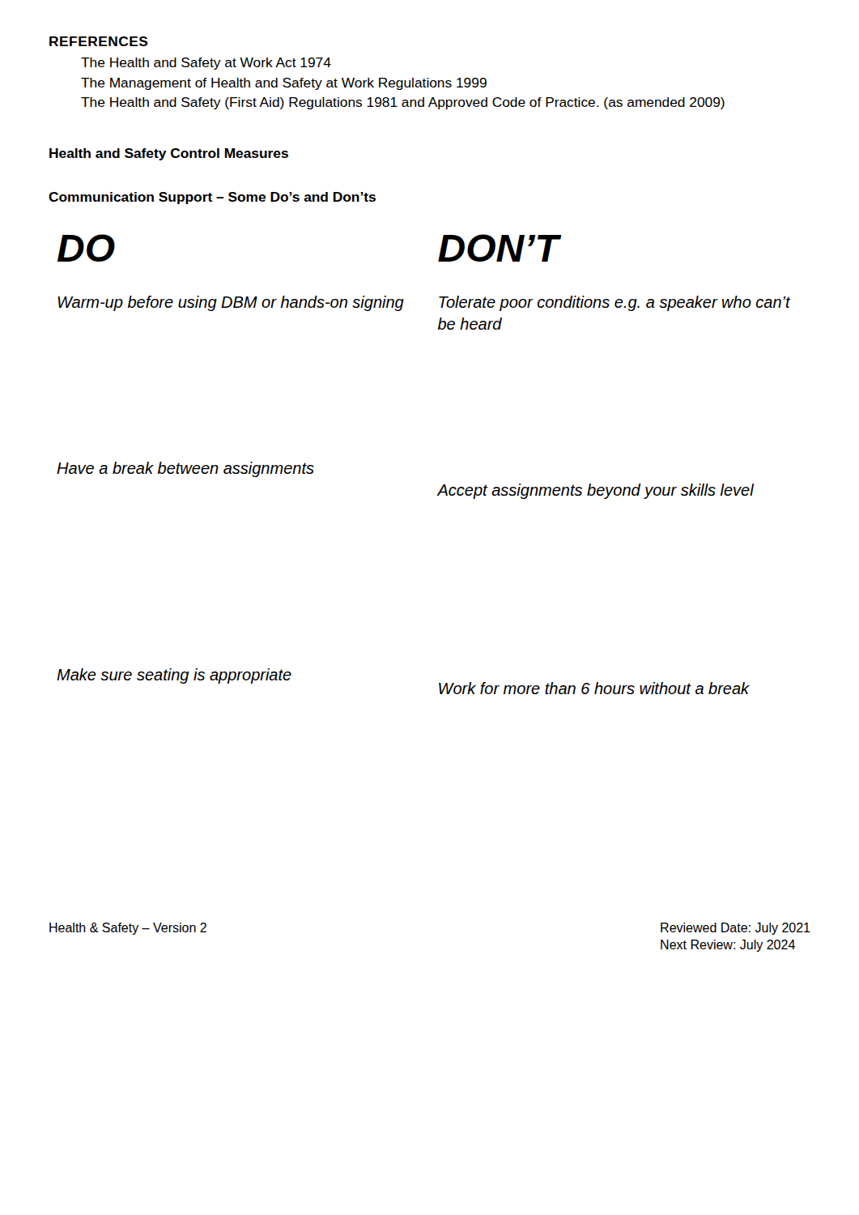REFERENCES
The Health and Safety at Work Act 1974
The Management of Health and Safety at Work Regulations 1999
The Health and Safety (First Aid) Regulations 1981 and Approved Code of Practice. (as amended 2009)
Health and Safety Control Measures
Communication Support – Some Do’s and Don’ts
| DO Warm-up before using DBM or hands-on signing Have a break between assignments Make sure seating is appropriate | DON’T Tolerate poor conditions e.g. a speaker who can’t be heard Accept assignments beyond your skills level Work for more than 6 hours without a break |
Health & Safety – Version 2
Reviewed Date: July 2021
Next Review: July 2024